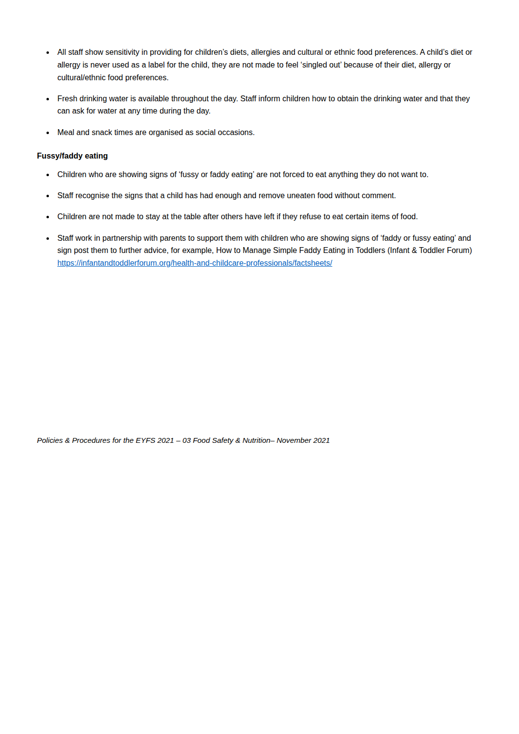All staff show sensitivity in providing for children’s diets, allergies and cultural or ethnic food preferences. A child’s diet or allergy is never used as a label for the child, they are not made to feel ‘singled out’ because of their diet, allergy or cultural/ethnic food preferences.
Fresh drinking water is available throughout the day. Staff inform children how to obtain the drinking water and that they can ask for water at any time during the day.
Meal and snack times are organised as social occasions.
Fussy/faddy eating
Children who are showing signs of ‘fussy or faddy eating’ are not forced to eat anything they do not want to.
Staff recognise the signs that a child has had enough and remove uneaten food without comment.
Children are not made to stay at the table after others have left if they refuse to eat certain items of food.
Staff work in partnership with parents to support them with children who are showing signs of ‘faddy or fussy eating’ and sign post them to further advice, for example, How to Manage Simple Faddy Eating in Toddlers (Infant & Toddler Forum) https://infantandtoddlerforum.org/health-and-childcare-professionals/factsheets/
Policies & Procedures for the EYFS 2021 – 03 Food Safety & Nutrition– November 2021